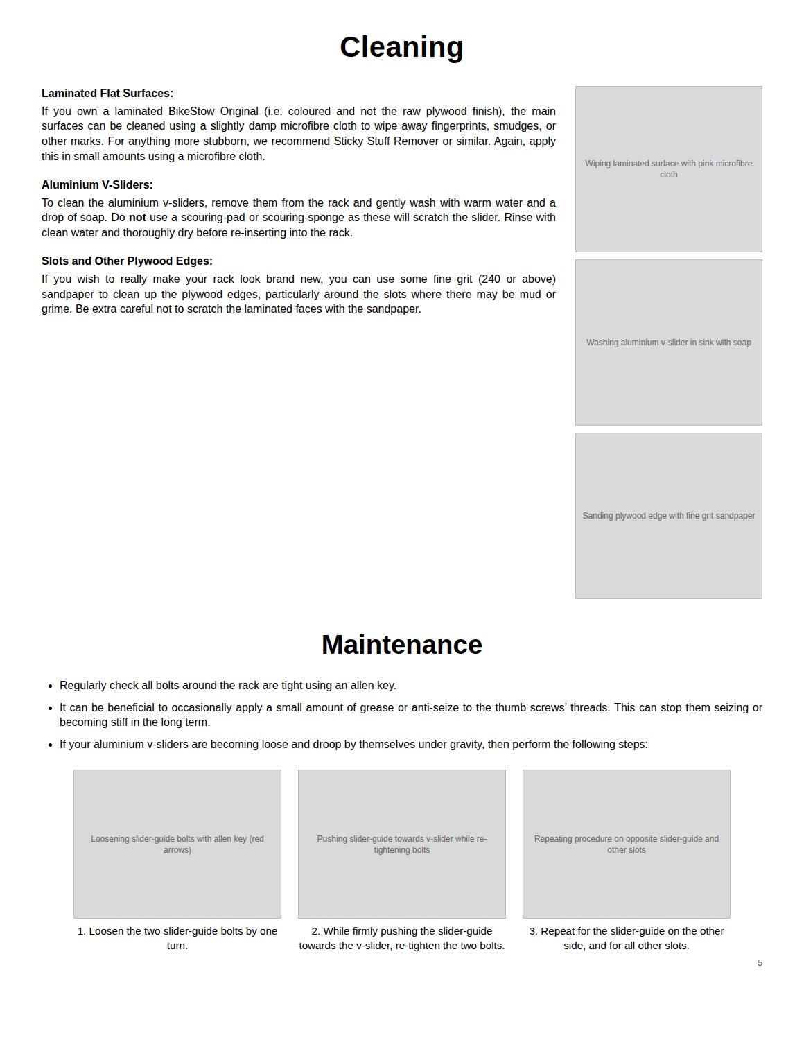Cleaning
Laminated Flat Surfaces:
If you own a laminated BikeStow Original (i.e. coloured and not the raw plywood finish), the main surfaces can be cleaned using a slightly damp microfibre cloth to wipe away fingerprints, smudges, or other marks. For anything more stubborn, we recommend Sticky Stuff Remover or similar. Again, apply this in small amounts using a microfibre cloth.
Aluminium V-Sliders:
To clean the aluminium v-sliders, remove them from the rack and gently wash with warm water and a drop of soap. Do not use a scouring-pad or scouring-sponge as these will scratch the slider. Rinse with clean water and thoroughly dry before re-inserting into the rack.
Slots and Other Plywood Edges:
If you wish to really make your rack look brand new, you can use some fine grit (240 or above) sandpaper to clean up the plywood edges, particularly around the slots where there may be mud or grime. Be extra careful not to scratch the laminated faces with the sandpaper.
Wiping laminated surface with pink microfibre cloth
Washing aluminium v-slider in sink with soap
Sanding plywood edge with fine grit sandpaper
Maintenance
Regularly check all bolts around the rack are tight using an allen key.
It can be beneficial to occasionally apply a small amount of grease or anti-seize to the thumb screws’ threads. This can stop them seizing or becoming stiff in the long term.
If your aluminium v-sliders are becoming loose and droop by themselves under gravity, then perform the following steps:
Loosening slider-guide bolts with allen key (red arrows)
1. Loosen the two slider-guide bolts by one turn.
Pushing slider-guide towards v-slider while re-tightening bolts
2. While firmly pushing the slider-guide towards the v-slider, re-tighten the two bolts.
Repeating procedure on opposite slider-guide and other slots
3. Repeat for the slider-guide on the other side, and for all other slots.
5